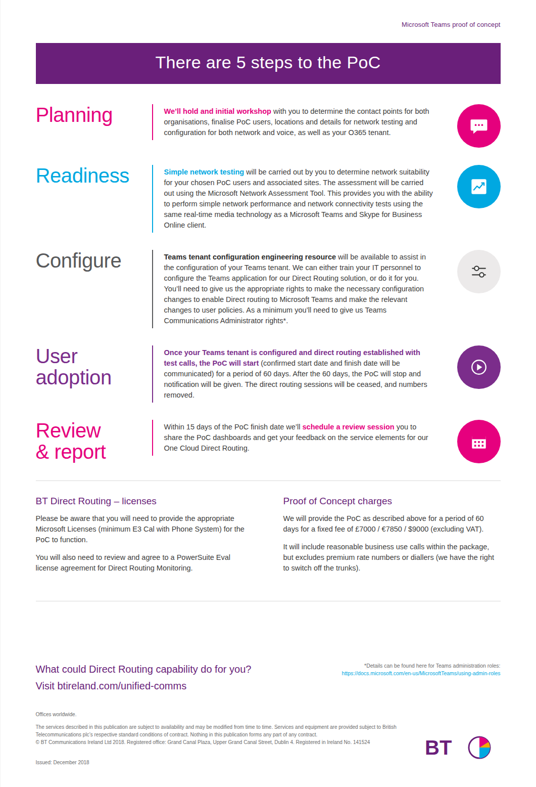Microsoft Teams proof of concept
There are 5 steps to the PoC
Planning
We’ll hold and initial workshop with you to determine the contact points for both organisations, finalise PoC users, locations and details for network testing and configuration for both network and voice, as well as your O365 tenant.
Readiness
Simple network testing will be carried out by you to determine network suitability for your chosen PoC users and associated sites. The assessment will be carried out using the Microsoft Network Assessment Tool. This provides you with the ability to perform simple network performance and network connectivity tests using the same real-time media technology as a Microsoft Teams and Skype for Business Online client.
Configure
Teams tenant configuration engineering resource will be available to assist in the configuration of your Teams tenant. We can either train your IT personnel to configure the Teams application for our Direct Routing solution, or do it for you. You’ll need to give us the appropriate rights to make the necessary configuration changes to enable Direct routing to Microsoft Teams and make the relevant changes to user policies. As a minimum you’ll need to give us Teams Communications Administrator rights*.
User
adoption
Once your Teams tenant is configured and direct routing established with test calls, the PoC will start (confirmed start date and finish date will be communicated) for a period of 60 days. After the 60 days, the PoC will stop and notification will be given. The direct routing sessions will be ceased, and numbers removed.
Review
& report
Within 15 days of the PoC finish date we’ll schedule a review session you to share the PoC dashboards and get your feedback on the service elements for our One Cloud Direct Routing.
BT Direct Routing – licenses
Please be aware that you will need to provide the appropriate Microsoft Licenses (minimum E3 Cal with Phone System) for the PoC to function.
You will also need to review and agree to a PowerSuite Eval license agreement for Direct Routing Monitoring.
Proof of Concept charges
We will provide the PoC as described above for a period of 60 days for a fixed fee of £7000 / €7850 / $9000 (excluding VAT).
It will include reasonable business use calls within the package, but excludes premium rate numbers or diallers (we have the right to switch off the trunks).
What could Direct Routing capability do for you?
Visit btireland.com/unified-comms
*Details can be found here for Teams administration roles:
https://docs.microsoft.com/en-us/MicrosoftTeams/using-admin-roles
Offices worldwide.
The services described in this publication are subject to availability and may be modified from time to time. Services and equipment are provided subject to British Telecommunications plc’s respective standard conditions of contract. Nothing in this publication forms any part of any contract.
© BT Communications Ireland Ltd 2018. Registered office: Grand Canal Plaza, Upper Grand Canal Street, Dublin 4. Registered in Ireland No. 141524
Issued: December 2018
BT